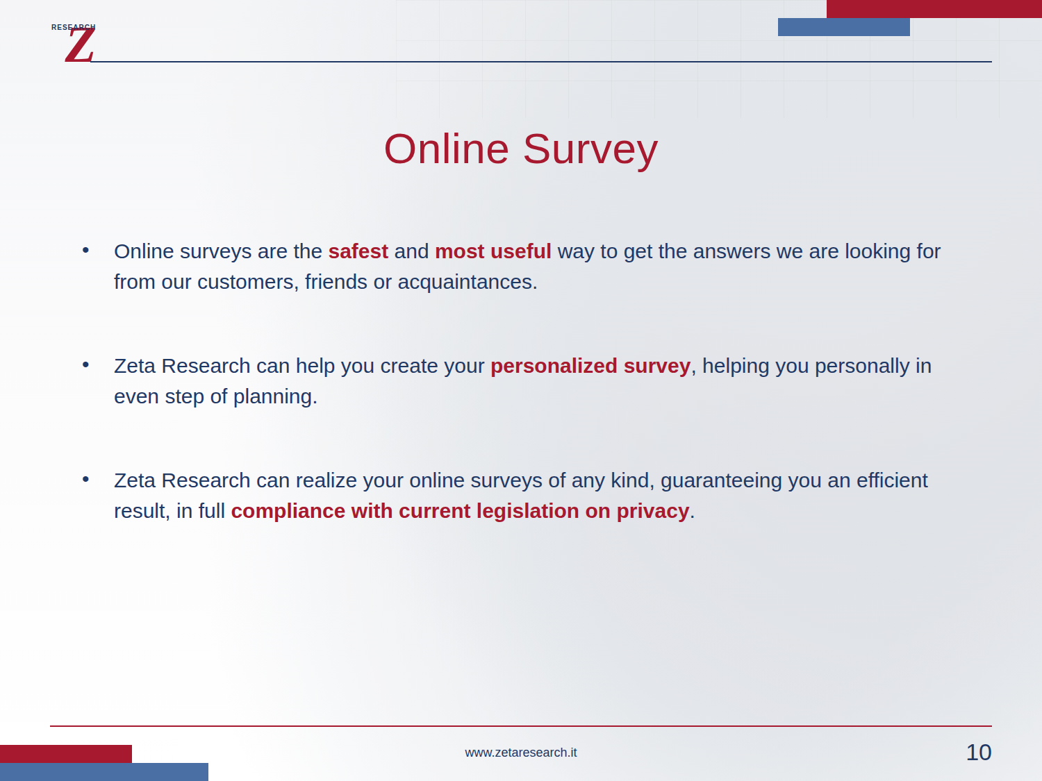Z Research
Online Survey
Online surveys are the safest and most useful way to get the answers we are looking for from our customers, friends or acquaintances.
Zeta Research can help you create your personalized survey, helping you personally in even step of planning.
Zeta Research can realize your online surveys of any kind, guaranteeing you an efficient result, in full compliance with current legislation on privacy.
www.zetaresearch.it
10